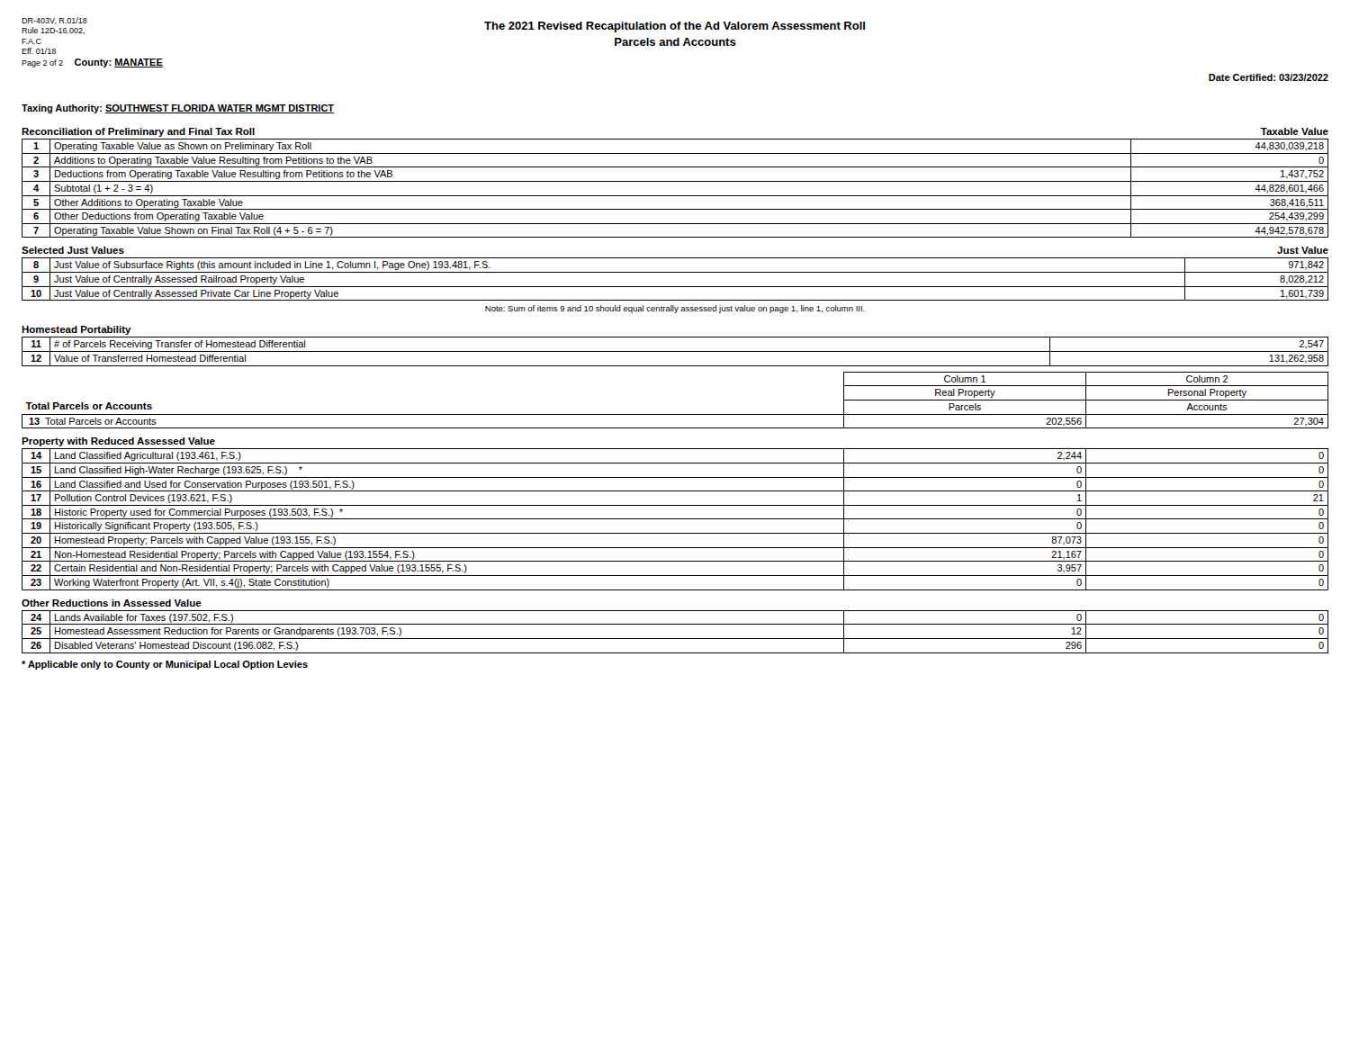DR-403V, R.01/18
Rule 12D-16.002,
F.A.C
Eff. 01/18
Page 2 of 2 County: MANATEE
The 2021 Revised Recapitulation of the Ad Valorem Assessment Roll
Parcels and Accounts
Date Certified: 03/23/2022
Taxing Authority: SOUTHWEST FLORIDA WATER MGMT DISTRICT
Reconciliation of Preliminary and Final Tax Roll
Taxable Value
| 1 | Operating Taxable Value as Shown on Preliminary Tax Roll | 44,830,039,218 |
| 2 | Additions to Operating Taxable Value Resulting from Petitions to the VAB | 0 |
| 3 | Deductions from Operating Taxable Value Resulting from Petitions to the VAB | 1,437,752 |
| 4 | Subtotal (1 + 2 - 3 = 4) | 44,828,601,466 |
| 5 | Other Additions to Operating Taxable Value | 368,416,511 |
| 6 | Other Deductions from Operating Taxable Value | 254,439,299 |
| 7 | Operating Taxable Value Shown on Final Tax Roll (4 + 5 - 6 = 7) | 44,942,578,678 |
Selected Just Values
Just Value
| 8 | Just Value of Subsurface Rights (this amount included in Line 1, Column I, Page One) 193.481, F.S. | 971,842 |
| 9 | Just Value of Centrally Assessed Railroad Property Value | 8,028,212 |
| 10 | Just Value of Centrally Assessed Private Car Line Property Value | 1,601,739 |
Note: Sum of items 9 and 10 should equal centrally assessed just value on page 1, line 1, column III.
Homestead Portability
| 11 | # of Parcels Receiving Transfer of Homestead Differential | 2,547 |
| 12 | Value of Transferred Homestead Differential | 131,262,958 |
| Total Parcels or Accounts | Column 1 | Column 2 |
| Real Property | Personal Property |
| Parcels | Accounts |
| 13 Total Parcels or Accounts | 202,556 | 27,304 |
Property with Reduced Assessed Value
| 14 | Land Classified Agricultural (193.461, F.S.) | 2,244 | 0 |
| 15 | Land Classified High-Water Recharge (193.625, F.S.) * | 0 | 0 |
| 16 | Land Classified and Used for Conservation Purposes (193.501, F.S.) | 0 | 0 |
| 17 | Pollution Control Devices (193.621, F.S.) | 1 | 21 |
| 18 | Historic Property used for Commercial Purposes (193.503, F.S.) * | 0 | 0 |
| 19 | Historically Significant Property (193.505, F.S.) | 0 | 0 |
| 20 | Homestead Property; Parcels with Capped Value (193.155, F.S.) | 87,073 | 0 |
| 21 | Non-Homestead Residential Property; Parcels with Capped Value (193.1554, F.S.) | 21,167 | 0 |
| 22 | Certain Residential and Non-Residential Property; Parcels with Capped Value (193.1555, F.S.) | 3,957 | 0 |
| 23 | Working Waterfront Property (Art. VII, s.4(j), State Constitution) | 0 | 0 |
Other Reductions in Assessed Value
| 24 | Lands Available for Taxes (197.502, F.S.) | 0 | 0 |
| 25 | Homestead Assessment Reduction for Parents or Grandparents (193.703, F.S.) | 12 | 0 |
| 26 | Disabled Veterans' Homestead Discount (196.082, F.S.) | 296 | 0 |
* Applicable only to County or Municipal Local Option Levies